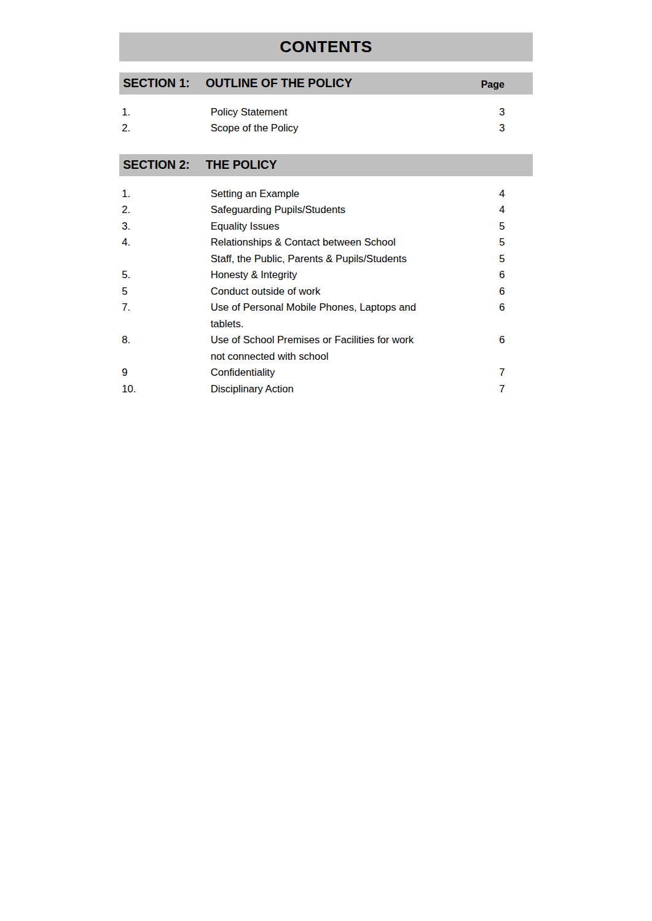CONTENTS
| SECTION 1: | OUTLINE OF THE POLICY | Page |
| 1. | Policy Statement | 3 |
| 2. | Scope of the Policy | 3 |
| SECTION 2: | THE POLICY | |
| 1. | Setting an Example | 4 |
| 2. | Safeguarding Pupils/Students | 4 |
| 3. | Equality Issues | 5 |
| 4. | Relationships & Contact between School | 5 |
| | Staff, the Public, Parents & Pupils/Students | 5 |
| 5. | Honesty & Integrity | 6 |
| 5 | Conduct outside of work | 6 |
| 7. | Use of Personal Mobile Phones, Laptops and | 6 |
| | tablets. | |
| 8. | Use of School Premises or Facilities for work | 6 |
| | not connected with school | |
| 9 | Confidentiality | 7 |
| 10. | Disciplinary Action | 7 |